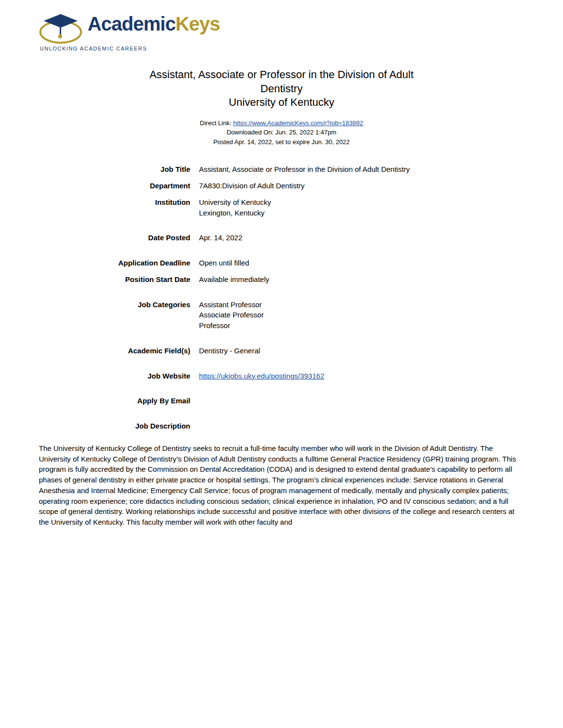Academic Keys
UNLOCKING ACADEMIC CAREERS
Assistant, Associate or Professor in the Division of Adult
Dentistry
University of Kentucky
Direct Link: https://www.AcademicKeys.com/r?job=183892
Downloaded On: Jun. 25, 2022 1:47pm
Posted Apr. 14, 2022, set to expire Jun. 30, 2022
| Job Title | Assistant, Associate or Professor in the Division of Adult Dentistry |
| Department | 7A830:Division of Adult Dentistry |
| Institution | University of Kentucky Lexington, Kentucky |
| Date Posted | Apr. 14, 2022 |
| Application Deadline | Open until filled |
| Position Start Date | Available immediately |
| Job Categories | Assistant Professor Associate Professor Professor |
| Academic Field(s) | Dentistry - General |
| Job Website | https://ukjobs.uky.edu/postings/393162 |
| Apply By Email | |
| Job Description | |
The University of Kentucky College of Dentistry seeks to recruit a full-time faculty member who will work in the Division of Adult Dentistry. The University of Kentucky College of Dentistry’s Division of Adult Dentistry conducts a fulltime General Practice Residency (GPR) training program. This program is fully accredited by the Commission on Dental Accreditation (CODA) and is designed to extend dental graduate’s capability to perform all phases of general dentistry in either private practice or hospital settings. The program’s clinical experiences include: Service rotations in General Anesthesia and Internal Medicine; Emergency Call Service; focus of program management of medically, mentally and physically complex patients; operating room experience; core didactics including conscious sedation; clinical experience in inhalation, PO and IV conscious sedation; and a full scope of general dentistry. Working relationships include successful and positive interface with other divisions of the college and research centers at the University of Kentucky. This faculty member will work with other faculty and